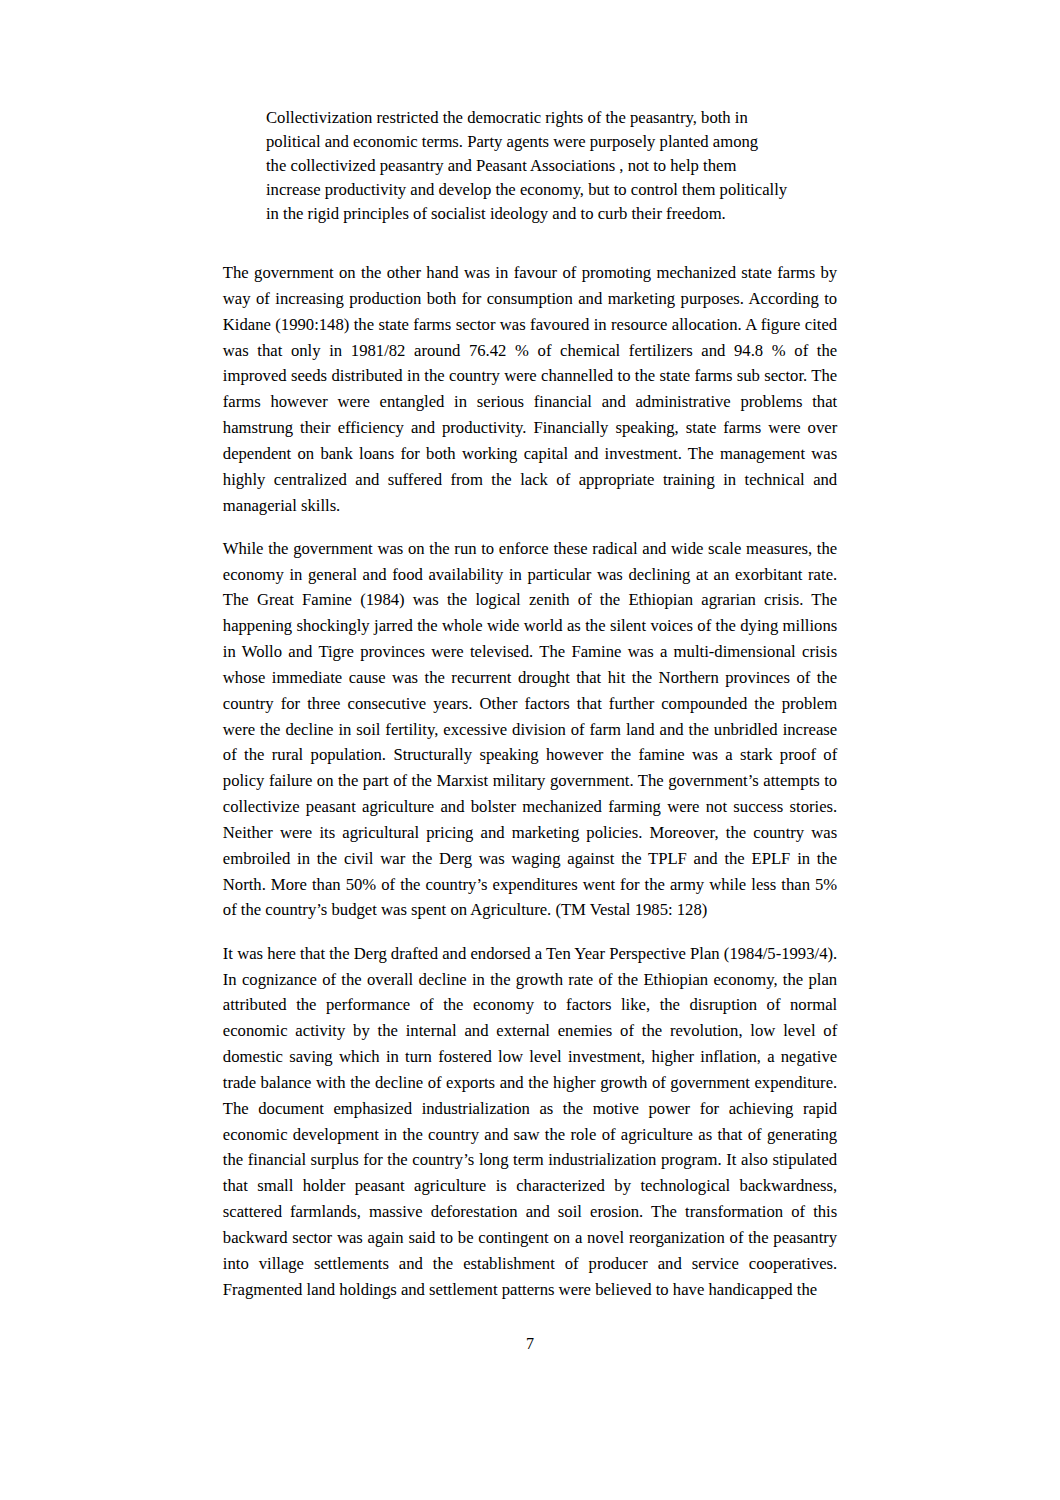Collectivization restricted the democratic rights of the peasantry, both in
political and economic terms. Party agents were purposely planted among
the collectivized peasantry and Peasant Associations , not to help them
increase productivity and develop the economy, but to control them politically
in the rigid principles of socialist ideology and to curb their freedom.
The government on the other hand was in favour of promoting mechanized state farms by way of increasing production both for consumption and marketing purposes. According to Kidane (1990:148) the state farms sector was favoured in resource allocation. A figure cited was that only in 1981/82 around 76.42 % of chemical fertilizers and 94.8 % of the improved seeds distributed in the country were channelled to the state farms sub sector. The farms however were entangled in serious financial and administrative problems that hamstrung their efficiency and productivity. Financially speaking, state farms were over dependent on bank loans for both working capital and investment. The management was highly centralized and suffered from the lack of appropriate training in technical and managerial skills.
While the government was on the run to enforce these radical and wide scale measures, the economy in general and food availability in particular was declining at an exorbitant rate. The Great Famine (1984) was the logical zenith of the Ethiopian agrarian crisis. The happening shockingly jarred the whole wide world as the silent voices of the dying millions in Wollo and Tigre provinces were televised. The Famine was a multi-dimensional crisis whose immediate cause was the recurrent drought that hit the Northern provinces of the country for three consecutive years. Other factors that further compounded the problem were the decline in soil fertility, excessive division of farm land and the unbridled increase of the rural population. Structurally speaking however the famine was a stark proof of policy failure on the part of the Marxist military government. The government’s attempts to collectivize peasant agriculture and bolster mechanized farming were not success stories. Neither were its agricultural pricing and marketing policies. Moreover, the country was embroiled in the civil war the Derg was waging against the TPLF and the EPLF in the North. More than 50% of the country’s expenditures went for the army while less than 5% of the country’s budget was spent on Agriculture. (TM Vestal 1985: 128)
It was here that the Derg drafted and endorsed a Ten Year Perspective Plan (1984/5-1993/4). In cognizance of the overall decline in the growth rate of the Ethiopian economy, the plan attributed the performance of the economy to factors like, the disruption of normal economic activity by the internal and external enemies of the revolution, low level of domestic saving which in turn fostered low level investment, higher inflation, a negative trade balance with the decline of exports and the higher growth of government expenditure. The document emphasized industrialization as the motive power for achieving rapid economic development in the country and saw the role of agriculture as that of generating the financial surplus for the country’s long term industrialization program. It also stipulated that small holder peasant agriculture is characterized by technological backwardness, scattered farmlands, massive deforestation and soil erosion. The transformation of this backward sector was again said to be contingent on a novel reorganization of the peasantry into village settlements and the establishment of producer and service cooperatives. Fragmented land holdings and settlement patterns were believed to have handicapped the
7